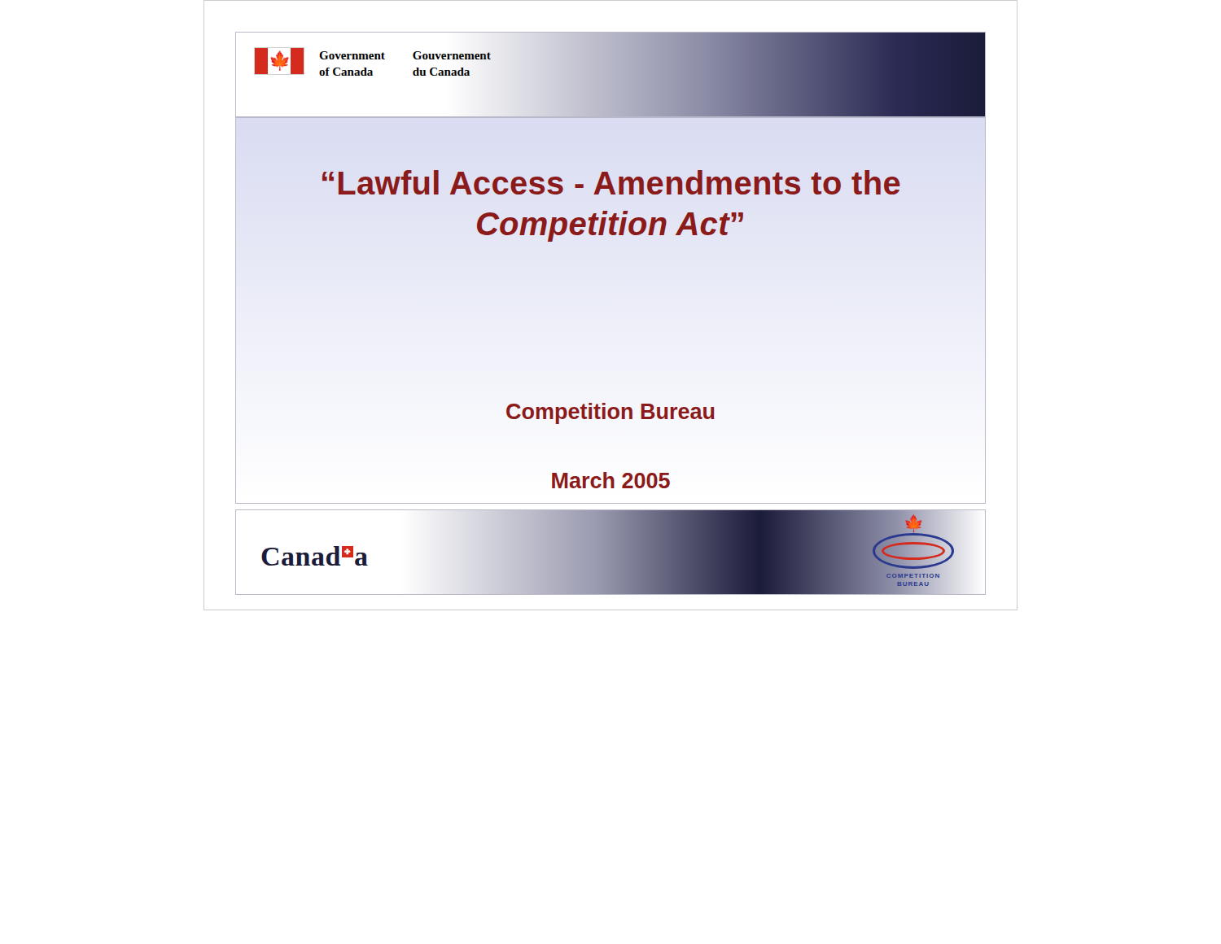🍁
Government of Canada
Gouvernement du Canada
“Lawful Access - Amendments to the
Competition Act”
Competition Bureau
March 2005
For Discussion Purposes Only
Not for Distribution
Canad a
🍁
COMPETITION
BUREAU